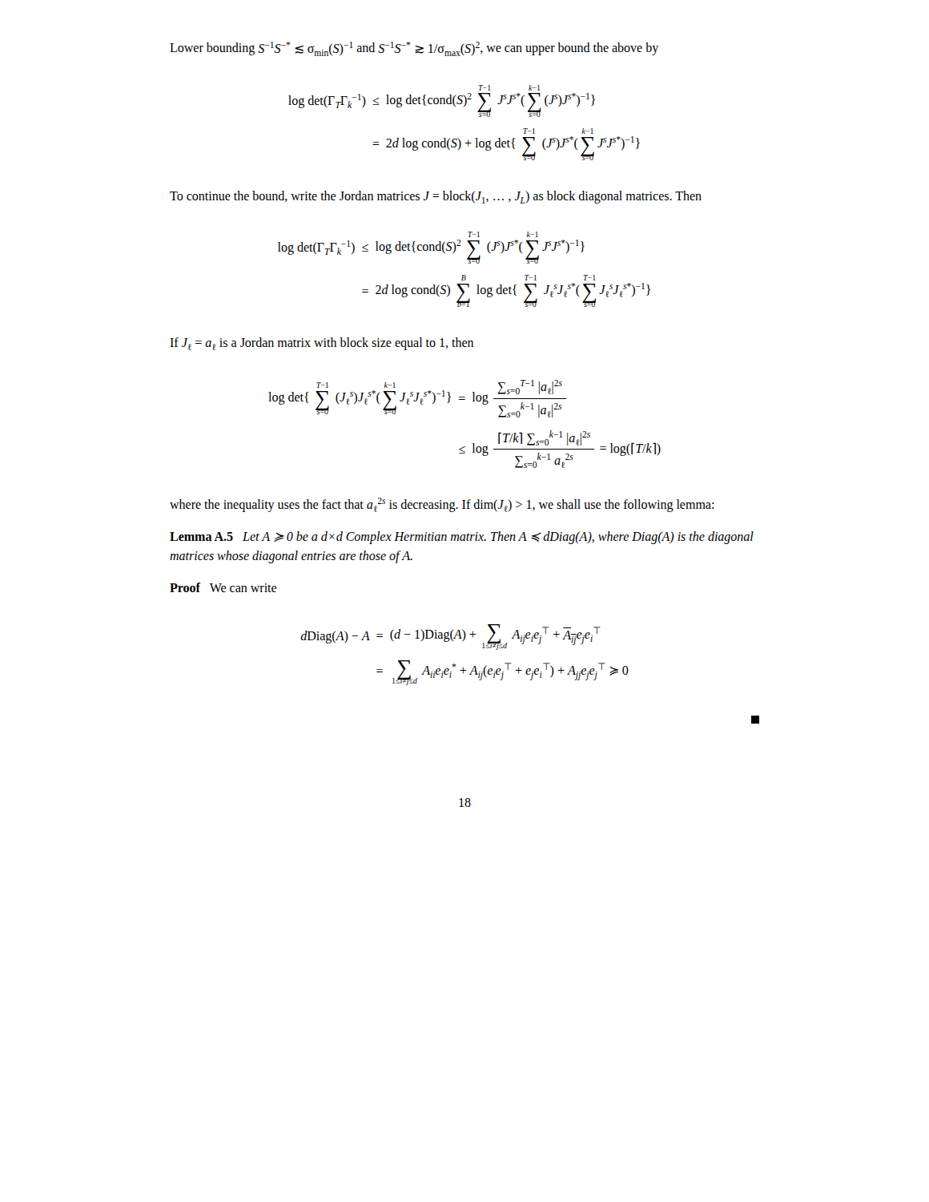Lower bounding S−1S−* ≲ σmin(S)−1 and S−1S−* ≳ 1/σmax(S)2, we can upper bound the above by
| log det(Γ T Γ k −1 ) | ≤ | log det{cond( S ) 2 T −1 ∑ s =0 J s J s * ( k −1 ∑ s =0 ( J s ) J s * ) −1 } |
| | = | 2 d log cond( S ) + log det{ T −1 ∑ s =0 ( J s ) J s * ( k −1 ∑ s =0 J s J s * ) −1 } |
To continue the bound, write the Jordan matrices J = block(J1, … , JL) as block diagonal matrices. Then
| log det(Γ T Γ k −1 ) | ≤ | log det{cond( S ) 2 T −1 ∑ s =0 ( J s ) J s * ( k −1 ∑ s =0 J s J s * ) −1 } |
| | = | 2 d log cond( S ) B ∑ b =1 log det{ T −1 ∑ s =0 J ℓ s J ℓ s * ( T −1 ∑ s =0 J ℓ s J ℓ s * ) −1 } |
If Jℓ = aℓ is a Jordan matrix with block size equal to 1, then
| log det{ T −1 ∑ s =0 ( J ℓ s ) J ℓ s * ( k −1 ∑ s =0 J ℓ s J ℓ s * ) −1 } | = | log ∑ s =0 T −1 / a ℓ / 2 s ∑ s =0 k −1 / a ℓ / 2 s |
| | ≤ | log ⌈ T / k ⌉ ∑ s =0 k −1 / a ℓ / 2 s ∑ s =0 k −1 a ℓ 2 s = log(⌈ T / k ⌉) |
where the inequality uses the fact that aℓ2s is decreasing. If dim(Jℓ) > 1, we shall use the following lemma:
Lemma A.5 Let A ≽ 0 be a d×d Complex Hermitian matrix. Then A ≼ d Diag(A), where Diag(A) is the diagonal matrices whose diagonal entries are those of A.
Proof We can write
| d Diag( A ) − A | = | ( d − 1)Diag( A ) + ∑ 1≤ i ≠ j ≤ d A ij e i e j ⊤ + A ij e j e i ⊤ |
| | = | ∑ 1≤ i ≠ j ≤ d A ii e i e i * + A ij ( e i e j ⊤ + e j e i ⊤ ) + A jj e j e j ⊤ ≽ 0 |
18